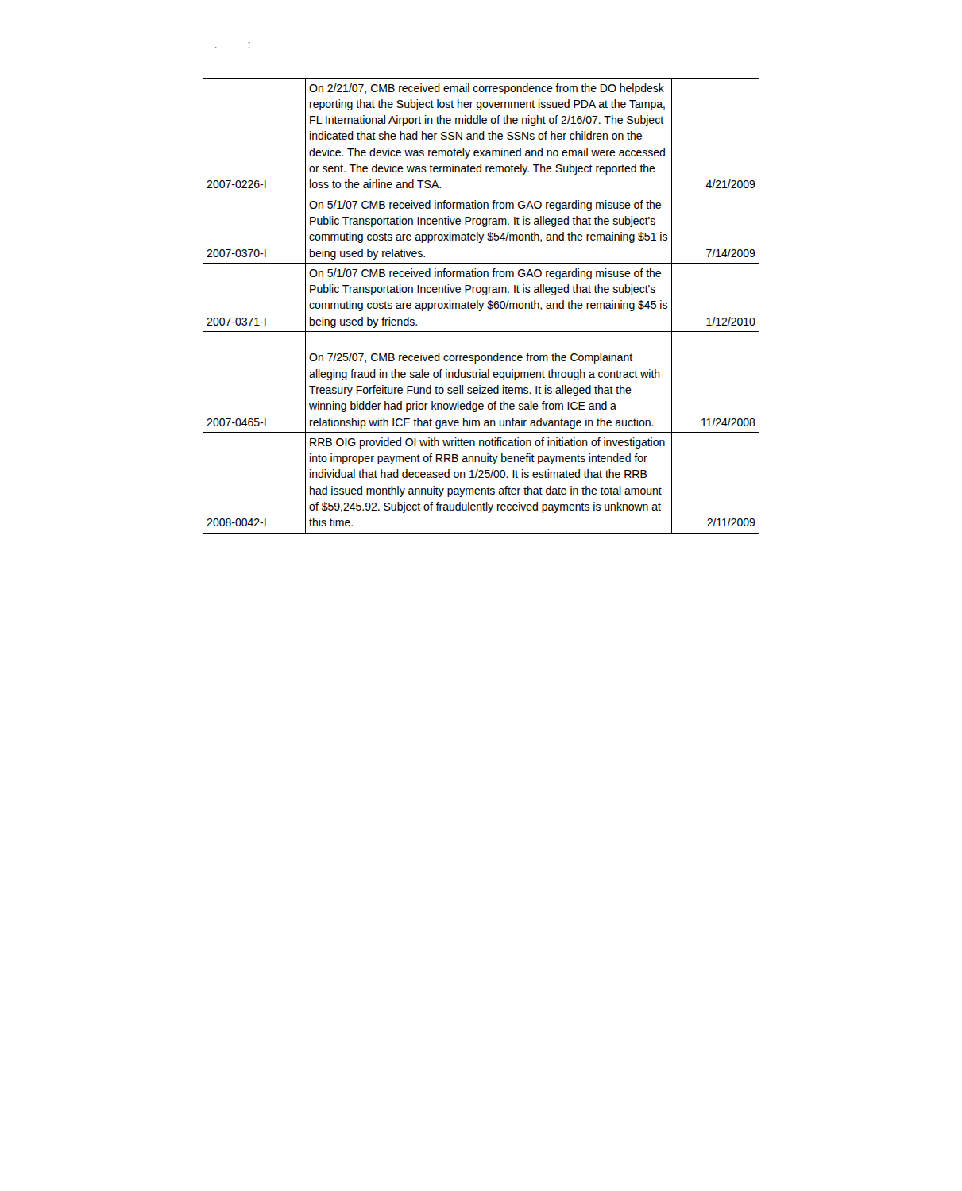. :
| 2007-0226-I | On 2/21/07, CMB received email correspondence from the DO helpdesk reporting that the Subject lost her government issued PDA at the Tampa, FL International Airport in the middle of the night of 2/16/07. The Subject indicated that she had her SSN and the SSNs of her children on the device. The device was remotely examined and no email were accessed or sent. The device was terminated remotely. The Subject reported the loss to the airline and TSA. | 4/21/2009 |
| 2007-0370-I | On 5/1/07 CMB received information from GAO regarding misuse of the Public Transportation Incentive Program. It is alleged that the subject's commuting costs are approximately $54/month, and the remaining $51 is being used by relatives. | 7/14/2009 |
| 2007-0371-I | On 5/1/07 CMB received information from GAO regarding misuse of the Public Transportation Incentive Program. It is alleged that the subject's commuting costs are approximately $60/month, and the remaining $45 is being used by friends. | 1/12/2010 |
| 2007-0465-I | On 7/25/07, CMB received correspondence from the Complainant alleging fraud in the sale of industrial equipment through a contract with Treasury Forfeiture Fund to sell seized items. It is alleged that the winning bidder had prior knowledge of the sale from ICE and a relationship with ICE that gave him an unfair advantage in the auction. | 11/24/2008 |
| 2008-0042-I | RRB OIG provided OI with written notification of initiation of investigation into improper payment of RRB annuity benefit payments intended for individual that had deceased on 1/25/00. It is estimated that the RRB had issued monthly annuity payments after that date in the total amount of $59,245.92. Subject of fraudulently received payments is unknown at this time. | 2/11/2009 |